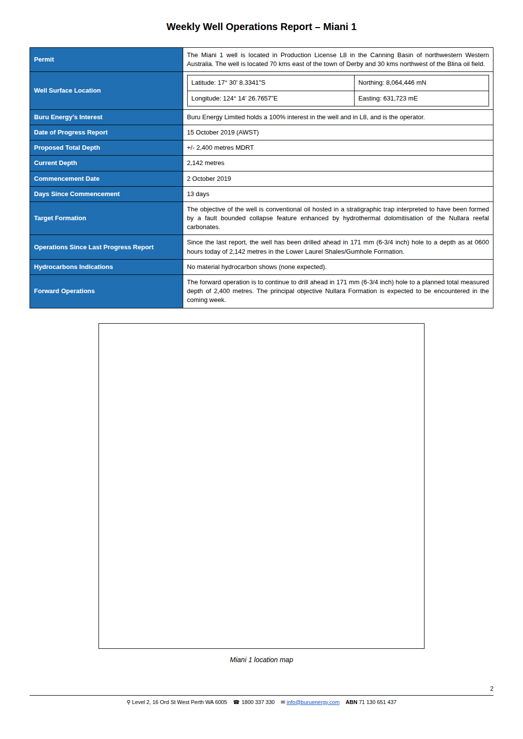Weekly Well Operations Report – Miani 1
| Permit | The Miani 1 well is located in Production License L8 in the Canning Basin of northwestern Western Australia. The well is located 70 kms east of the town of Derby and 30 kms northwest of the Blina oil field. |
| Well Surface Location | / Latitude: 17° 30' 8.3341"S / Northing: 8,064,446 mN / / Longitude: 124° 14’ 26.7657”E / Easting: 631,723 mE / |
| Buru Energy’s Interest | Buru Energy Limited holds a 100% interest in the well and in L8, and is the operator. |
| Date of Progress Report | 15 October 2019 (AWST) |
| Proposed Total Depth | +/- 2,400 metres MDRT |
| Current Depth | 2,142 metres |
| Commencement Date | 2 October 2019 |
| Days Since Commencement | 13 days |
| Target Formation | The objective of the well is conventional oil hosted in a stratigraphic trap interpreted to have been formed by a fault bounded collapse feature enhanced by hydrothermal dolomitisation of the Nullara reefal carbonates. |
| Operations Since Last Progress Report | Since the last report, the well has been drilled ahead in 171 mm (6-3/4 inch) hole to a depth as at 0600 hours today of 2,142 metres in the Lower Laurel Shales/Gumhole Formation. |
| Hydrocarbons Indications | No material hydrocarbon shows (none expected). |
| Forward Operations | The forward operation is to continue to drill ahead in 171 mm (6-3/4 inch) hole to a planned total measured depth of 2,400 metres. The principal objective Nullara Formation is expected to be encountered in the coming week. |
Miani 1 location map
2
⚲ Level 2, 16 Ord St West Perth WA 6005 ☎ 1800 337 330 ✉ info@buruenergy.com ABN 71 130 651 437